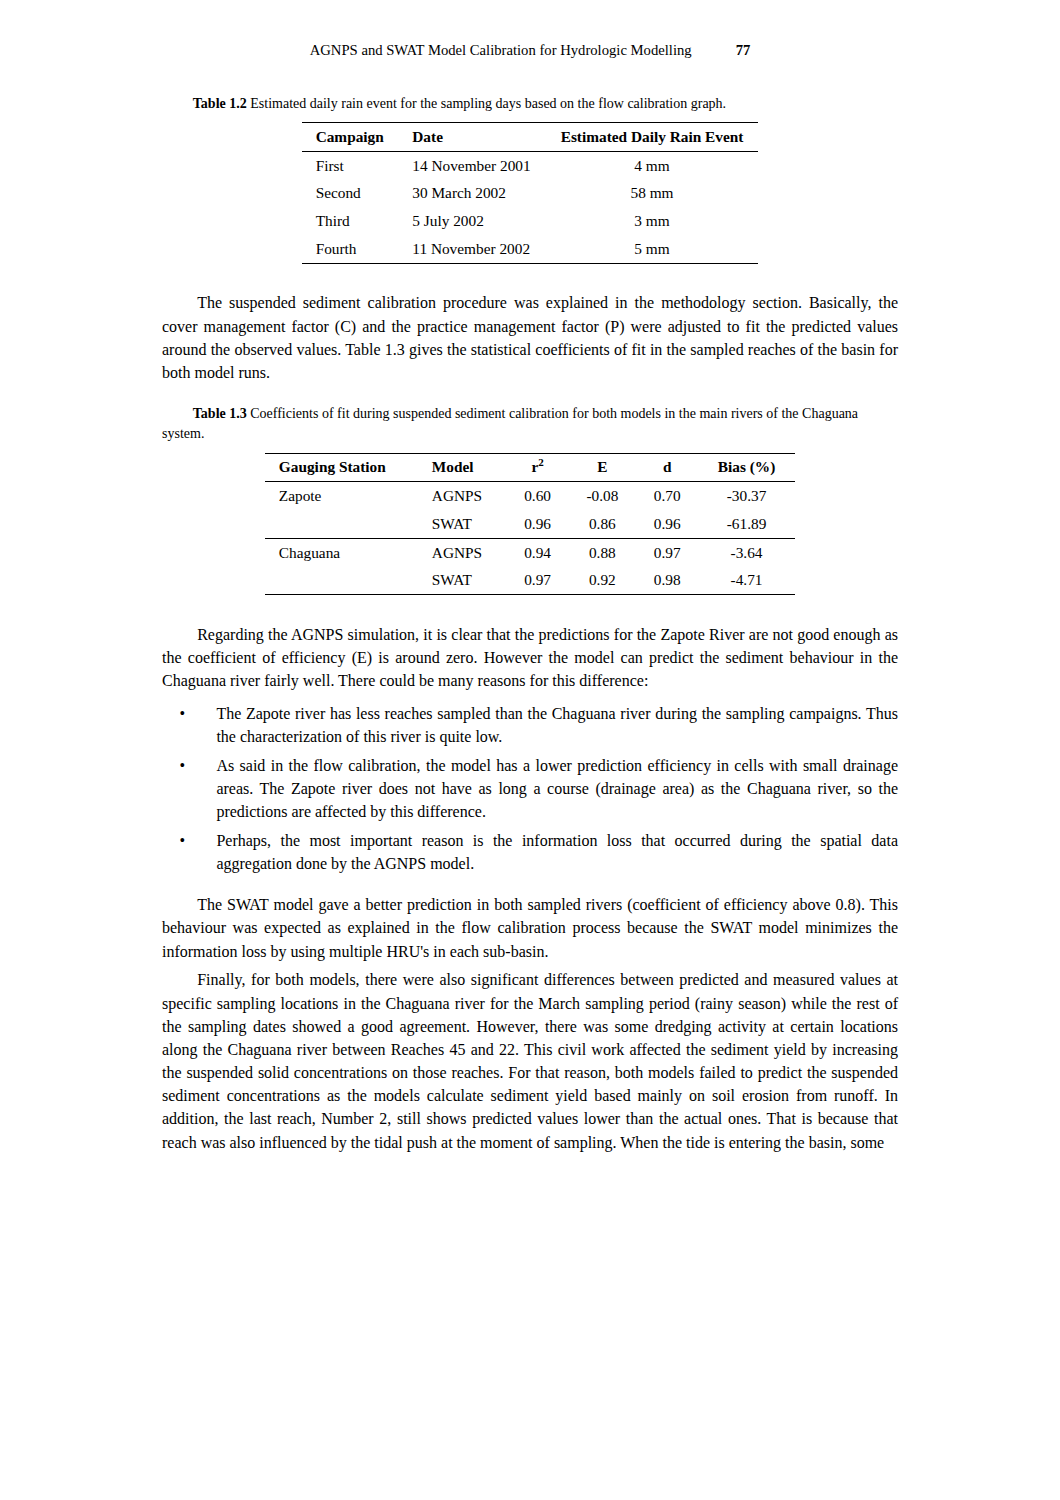AGNPS and SWAT Model Calibration for Hydrologic Modelling 77
Table 1.2 Estimated daily rain event for the sampling days based on the flow calibration graph.
| Campaign | Date | Estimated Daily Rain Event |
| --- | --- | --- |
| First | 14 November 2001 | 4 mm |
| Second | 30 March 2002 | 58 mm |
| Third | 5 July 2002 | 3 mm |
| Fourth | 11 November 2002 | 5 mm |
The suspended sediment calibration procedure was explained in the methodology section. Basically, the cover management factor (C) and the practice management factor (P) were adjusted to fit the predicted values around the observed values. Table 1.3 gives the statistical coefficients of fit in the sampled reaches of the basin for both model runs.
Table 1.3 Coefficients of fit during suspended sediment calibration for both models in the main rivers of the Chaguana system.
| Gauging Station | Model | r 2 | E | d | Bias (%) |
| --- | --- | --- | --- | --- | --- |
| Zapote | AGNPS | 0.60 | -0.08 | 0.70 | -30.37 |
| | SWAT | 0.96 | 0.86 | 0.96 | -61.89 |
| Chaguana | AGNPS | 0.94 | 0.88 | 0.97 | -3.64 |
| | SWAT | 0.97 | 0.92 | 0.98 | -4.71 |
Regarding the AGNPS simulation, it is clear that the predictions for the Zapote River are not good enough as the coefficient of efficiency (E) is around zero. However the model can predict the sediment behaviour in the Chaguana river fairly well. There could be many reasons for this difference:
The Zapote river has less reaches sampled than the Chaguana river during the sampling campaigns. Thus the characterization of this river is quite low.
As said in the flow calibration, the model has a lower prediction efficiency in cells with small drainage areas. The Zapote river does not have as long a course (drainage area) as the Chaguana river, so the predictions are affected by this difference.
Perhaps, the most important reason is the information loss that occurred during the spatial data aggregation done by the AGNPS model.
The SWAT model gave a better prediction in both sampled rivers (coefficient of efficiency above 0.8). This behaviour was expected as explained in the flow calibration process because the SWAT model minimizes the information loss by using multiple HRU's in each sub-basin.
Finally, for both models, there were also significant differences between predicted and measured values at specific sampling locations in the Chaguana river for the March sampling period (rainy season) while the rest of the sampling dates showed a good agreement. However, there was some dredging activity at certain locations along the Chaguana river between Reaches 45 and 22. This civil work affected the sediment yield by increasing the suspended solid concentrations on those reaches. For that reason, both models failed to predict the suspended sediment concentrations as the models calculate sediment yield based mainly on soil erosion from runoff. In addition, the last reach, Number 2, still shows predicted values lower than the actual ones. That is because that reach was also influenced by the tidal push at the moment of sampling. When the tide is entering the basin, some